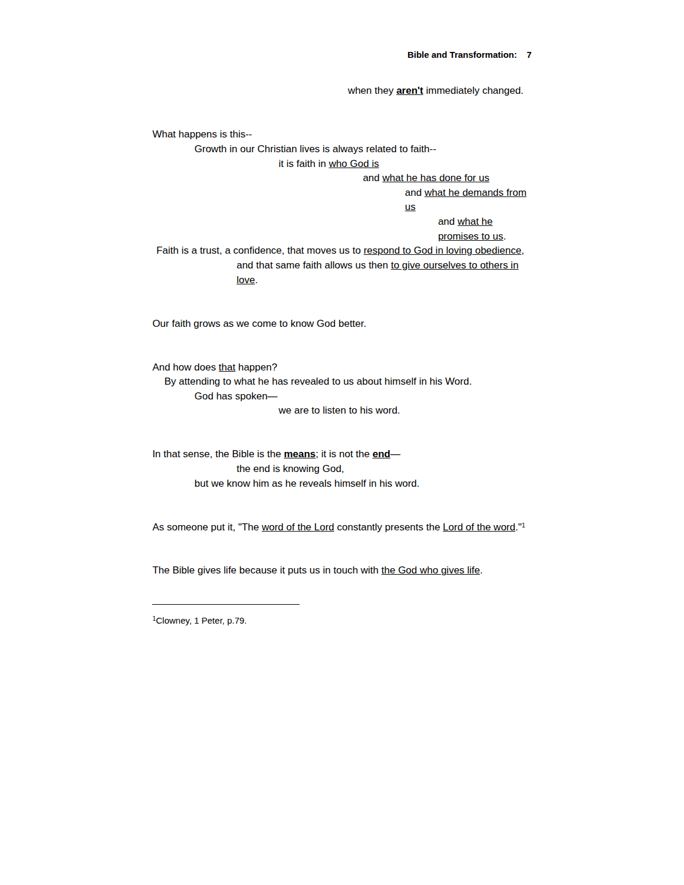Bible and Transformation:7
when they aren't immediately changed.
What happens is this--
Growth in our Christian lives is always related to faith--
it is faith in who God is
and what he has done for us
and what he demands from us
and what he promises to us.
Faith is a trust, a confidence, that moves us to respond to God in loving obedience,
and that same faith allows us then to give ourselves to others in love.
Our faith grows as we come to know God better.
And how does that happen?
By attending to what he has revealed to us about himself in his Word.
God has spoken—
we are to listen to his word.
In that sense, the Bible is the means; it is not the end—
the end is knowing God,
but we know him as he reveals himself in his word.
As someone put it, "The word of the Lord constantly presents the Lord of the word."1
The Bible gives life because it puts us in touch with the God who gives life.
1Clowney, 1 Peter, p.79.